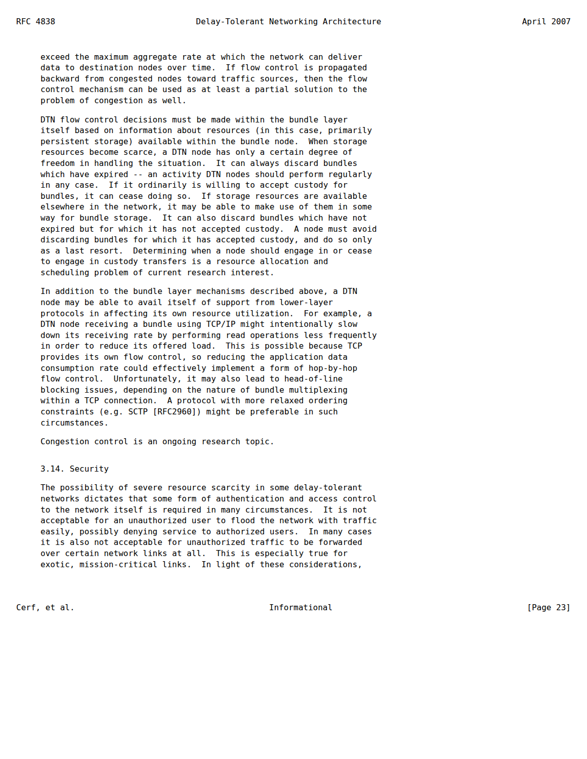RFC 4838 Delay-Tolerant Networking Architecture April 2007
exceed the maximum aggregate rate at which the network can deliver data to destination nodes over time. If flow control is propagated backward from congested nodes toward traffic sources, then the flow control mechanism can be used as at least a partial solution to the problem of congestion as well.
DTN flow control decisions must be made within the bundle layer itself based on information about resources (in this case, primarily persistent storage) available within the bundle node. When storage resources become scarce, a DTN node has only a certain degree of freedom in handling the situation. It can always discard bundles which have expired -- an activity DTN nodes should perform regularly in any case. If it ordinarily is willing to accept custody for bundles, it can cease doing so. If storage resources are available elsewhere in the network, it may be able to make use of them in some way for bundle storage. It can also discard bundles which have not expired but for which it has not accepted custody. A node must avoid discarding bundles for which it has accepted custody, and do so only as a last resort. Determining when a node should engage in or cease to engage in custody transfers is a resource allocation and scheduling problem of current research interest.
In addition to the bundle layer mechanisms described above, a DTN node may be able to avail itself of support from lower-layer protocols in affecting its own resource utilization. For example, a DTN node receiving a bundle using TCP/IP might intentionally slow down its receiving rate by performing read operations less frequently in order to reduce its offered load. This is possible because TCP provides its own flow control, so reducing the application data consumption rate could effectively implement a form of hop-by-hop flow control. Unfortunately, it may also lead to head-of-line blocking issues, depending on the nature of bundle multiplexing within a TCP connection. A protocol with more relaxed ordering constraints (e.g. SCTP [RFC2960]) might be preferable in such circumstances.
Congestion control is an ongoing research topic.
3.14. Security
The possibility of severe resource scarcity in some delay-tolerant networks dictates that some form of authentication and access control to the network itself is required in many circumstances. It is not acceptable for an unauthorized user to flood the network with traffic easily, possibly denying service to authorized users. In many cases it is also not acceptable for unauthorized traffic to be forwarded over certain network links at all. This is especially true for exotic, mission-critical links. In light of these considerations,
Cerf, et al. Informational [Page 23]